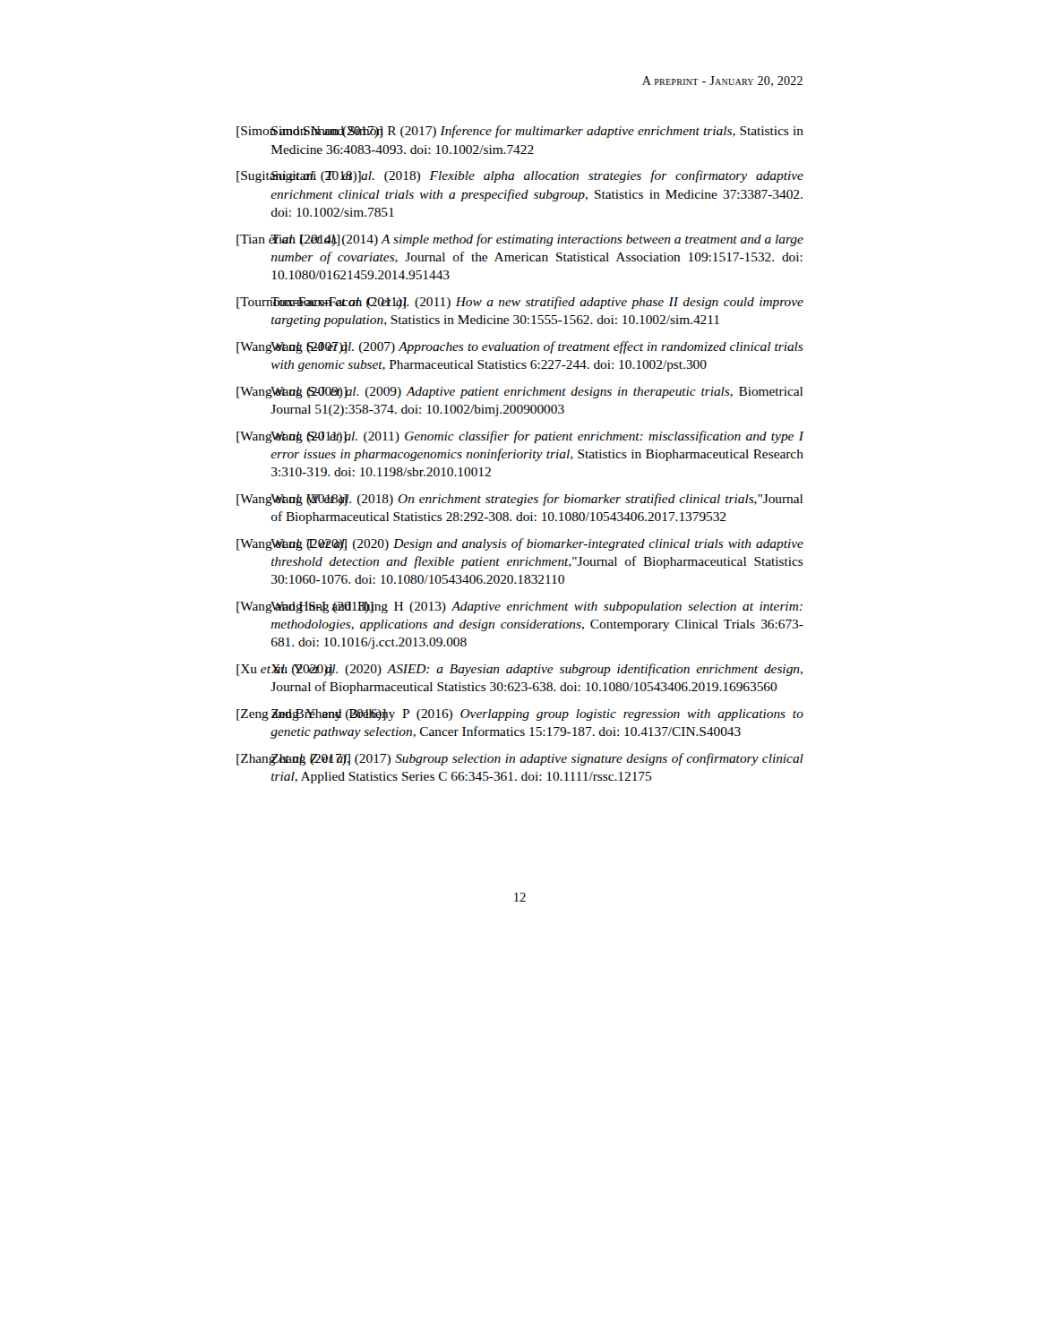A preprint - January 20, 2022
[Simon and Simon (2017)] Simon N and Simon R (2017) Inference for multimarker adaptive enrichment trials, Statistics in Medicine 36:4083-4093. doi: 10.1002/sim.7422
[Sugitani et al. (2018)] Sugitani T et al. (2018) Flexible alpha allocation strategies for confirmatory adaptive enrichment clinical trials with a prespecified subgroup, Statistics in Medicine 37:3387-3402. doi: 10.1002/sim.7851
[Tian et al. (2014)] Tian L et al. (2014) A simple method for estimating interactions between a treatment and a large number of covariates, Journal of the American Statistical Association 109:1517-1532. doi: 10.1080/01621459.2014.951443
[Tournoux-Facon et al. (2011)] Tournoux-Facon C et al. (2011) How a new stratified adaptive phase II design could improve targeting population, Statistics in Medicine 30:1555-1562. doi: 10.1002/sim.4211
[Wang et al. (2007)] Wang S-J et al. (2007) Approaches to evaluation of treatment effect in randomized clinical trials with genomic subset, Pharmaceutical Statistics 6:227-244. doi: 10.1002/pst.300
[Wang et al. (2009)] Wang S-J et al. (2009) Adaptive patient enrichment designs in therapeutic trials, Biometrical Journal 51(2):358-374. doi: 10.1002/bimj.200900003
[Wang et al. (2011)] Wang S-J et al. (2011) Genomic classifier for patient enrichment: misclassification and type I error issues in pharmacogenomics noninferiority trial, Statistics in Biopharmaceutical Research 3:310-319. doi: 10.1198/sbr.2010.10012
[Wang et al. (2018)] Wang W et al. (2018) On enrichment strategies for biomarker stratified clinical trials,"Journal of Biopharmaceutical Statistics 28:292-308. doi: 10.1080/10543406.2017.1379532
[Wang et al. (2020)] Wang T et al. (2020) Design and analysis of biomarker-integrated clinical trials with adaptive threshold detection and flexible patient enrichment,"Journal of Biopharmaceutical Statistics 30:1060-1076. doi: 10.1080/10543406.2020.1832110
[Wang and Hung (2013)] Wang S-J and Hung H (2013) Adaptive enrichment with subpopulation selection at interim: methodologies, applications and design considerations, Contemporary Clinical Trials 36:673-681. doi: 10.1016/j.cct.2013.09.008
[Xu et al. (2020)] Xu Y et al. (2020) ASIED: a Bayesian adaptive subgroup identification enrichment design, Journal of Biopharmaceutical Statistics 30:623-638. doi: 10.1080/10543406.2019.16963560
[Zeng and Breheny (2016)] Zeng Y and Breheny P (2016) Overlapping group logistic regression with applications to genetic pathway selection, Cancer Informatics 15:179-187. doi: 10.4137/CIN.S40043
[Zhang et al. (2017)] Zhang Z et al. (2017) Subgroup selection in adaptive signature designs of confirmatory clinical trial, Applied Statistics Series C 66:345-361. doi: 10.1111/rssc.12175
12